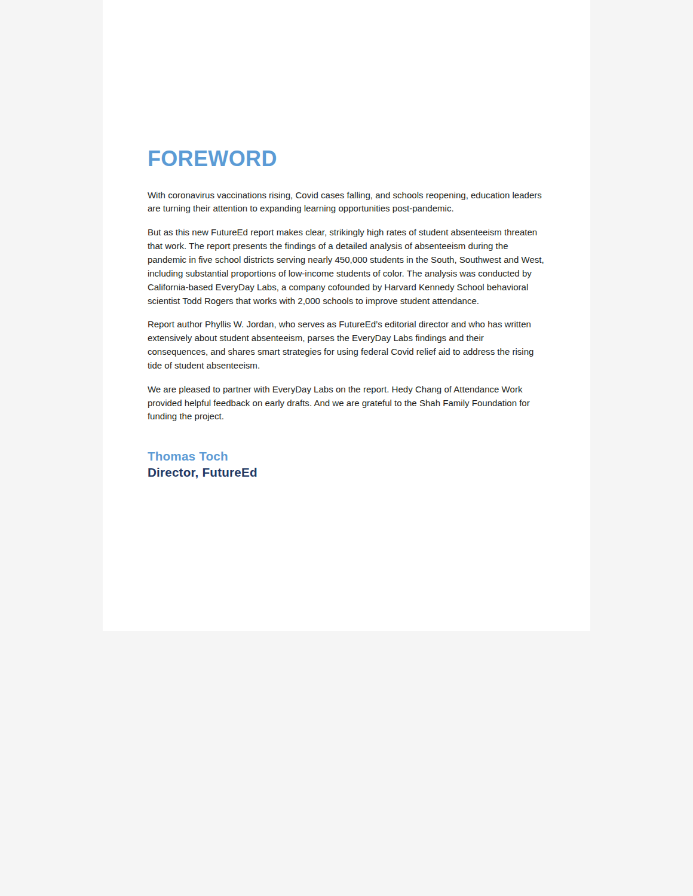Foreword
With coronavirus vaccinations rising, Covid cases falling, and schools reopening, education leaders are turning their attention to expanding learning opportunities post-pandemic.
But as this new FutureEd report makes clear, strikingly high rates of student absenteeism threaten that work. The report presents the findings of a detailed analysis of absenteeism during the pandemic in five school districts serving nearly 450,000 students in the South, Southwest and West, including substantial proportions of low-income students of color. The analysis was conducted by California-based EveryDay Labs, a company cofounded by Harvard Kennedy School behavioral scientist Todd Rogers that works with 2,000 schools to improve student attendance.
Report author Phyllis W. Jordan, who serves as FutureEd’s editorial director and who has written extensively about student absenteeism, parses the EveryDay Labs findings and their consequences, and shares smart strategies for using federal Covid relief aid to address the rising tide of student absenteeism.
We are pleased to partner with EveryDay Labs on the report. Hedy Chang of Attendance Work provided helpful feedback on early drafts. And we are grateful to the Shah Family Foundation for funding the project.
Thomas Toch
Director, FutureEd